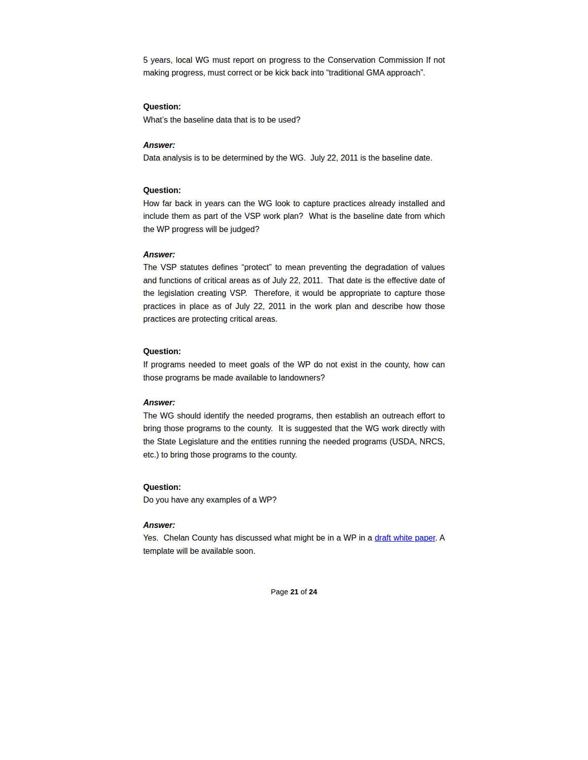5 years, local WG must report on progress to the Conservation Commission If not making progress, must correct or be kick back into “traditional GMA approach”.
Question:
What’s the baseline data that is to be used?
Answer:
Data analysis is to be determined by the WG. July 22, 2011 is the baseline date.
Question:
How far back in years can the WG look to capture practices already installed and include them as part of the VSP work plan? What is the baseline date from which the WP progress will be judged?
Answer:
The VSP statutes defines “protect” to mean preventing the degradation of values and functions of critical areas as of July 22, 2011. That date is the effective date of the legislation creating VSP. Therefore, it would be appropriate to capture those practices in place as of July 22, 2011 in the work plan and describe how those practices are protecting critical areas.
Question:
If programs needed to meet goals of the WP do not exist in the county, how can those programs be made available to landowners?
Answer:
The WG should identify the needed programs, then establish an outreach effort to bring those programs to the county. It is suggested that the WG work directly with the State Legislature and the entities running the needed programs (USDA, NRCS, etc.) to bring those programs to the county.
Question:
Do you have any examples of a WP?
Answer:
Yes. Chelan County has discussed what might be in a WP in a draft white paper. A template will be available soon.
Page 21 of 24